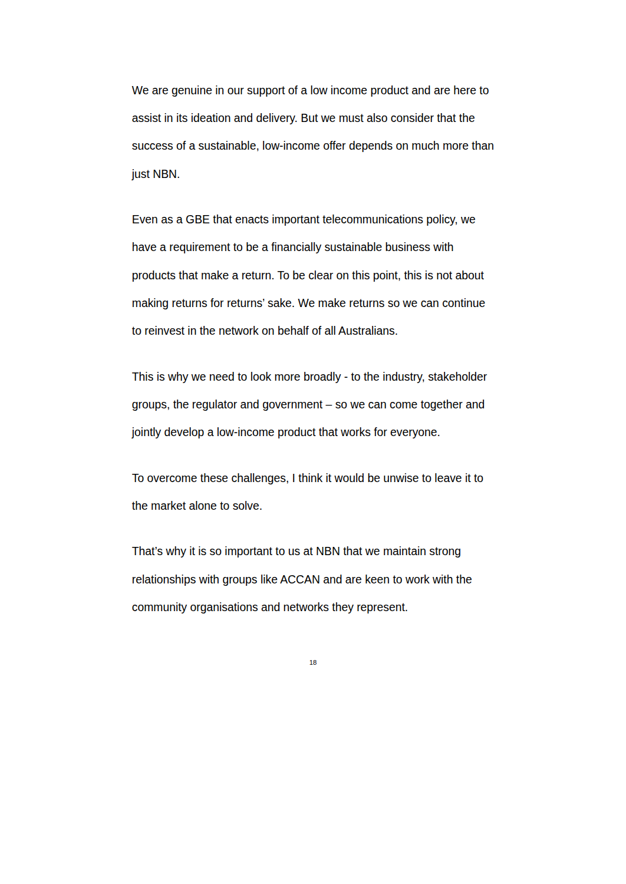We are genuine in our support of a low income product and are here to assist in its ideation and delivery. But we must also consider that the success of a sustainable, low-income offer depends on much more than just NBN.
Even as a GBE that enacts important telecommunications policy, we have a requirement to be a financially sustainable business with products that make a return. To be clear on this point, this is not about making returns for returns’ sake. We make returns so we can continue to reinvest in the network on behalf of all Australians.
This is why we need to look more broadly - to the industry, stakeholder groups, the regulator and government – so we can come together and jointly develop a low-income product that works for everyone.
To overcome these challenges, I think it would be unwise to leave it to the market alone to solve.
That’s why it is so important to us at NBN that we maintain strong relationships with groups like ACCAN and are keen to work with the community organisations and networks they represent.
18